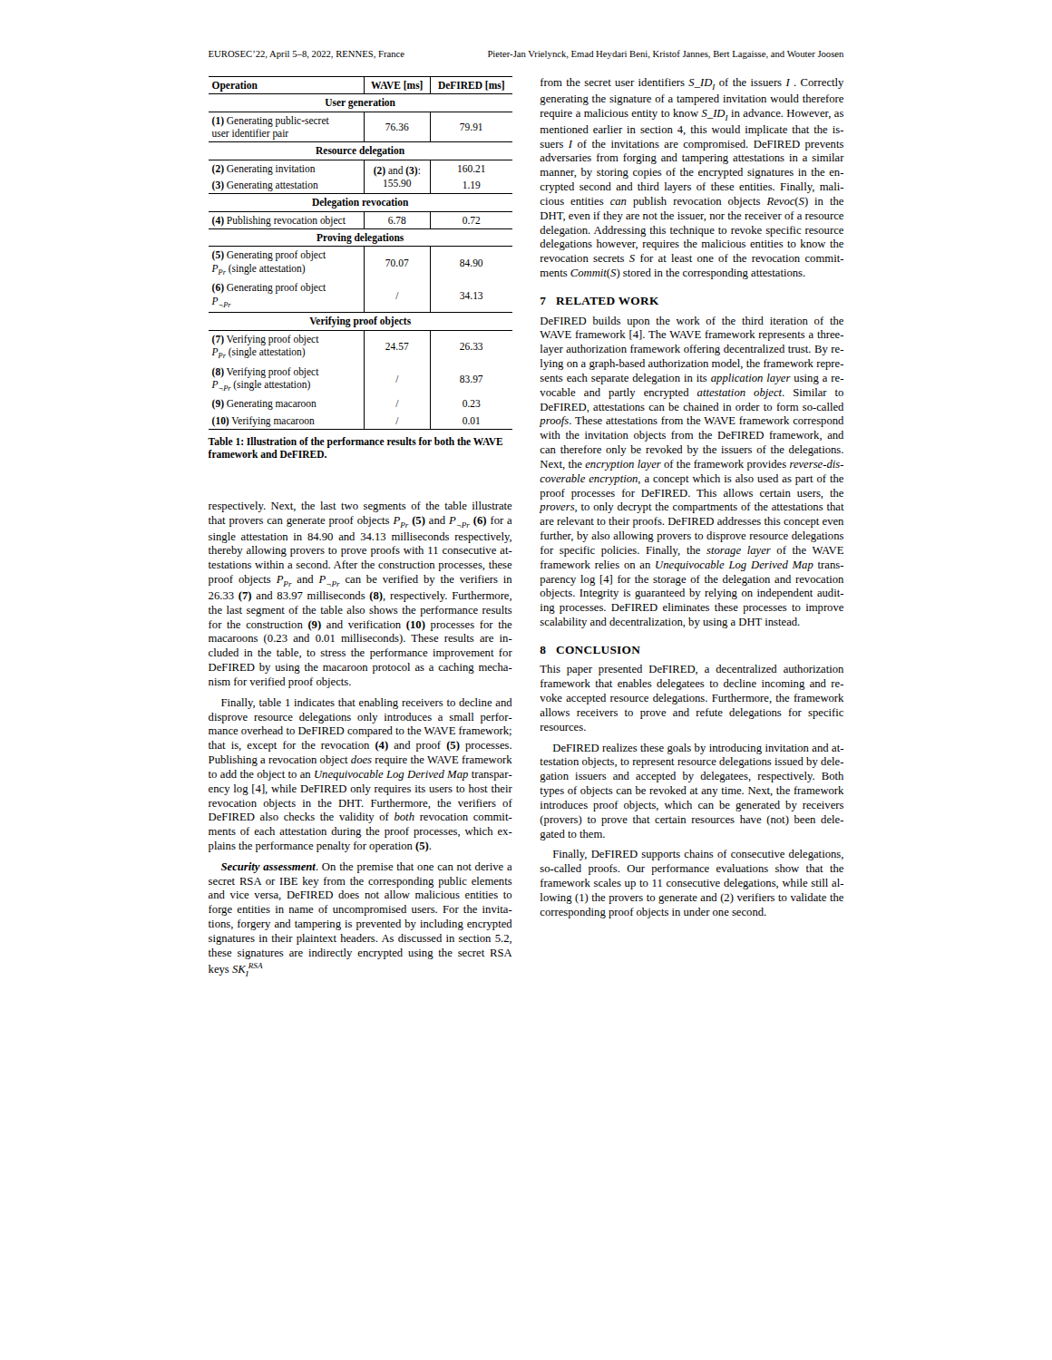EUROSEC’22, April 5–8, 2022, RENNES, France
Pieter-Jan Vrielynck, Emad Heydari Beni, Kristof Jannes, Bert Lagaisse, and Wouter Joosen
| Operation | WAVE [ms] | DeFIRED [ms] |
| --- | --- | --- |
| User generation |
| (1) Generating public-secret user identifier pair | 76.36 | 79.91 |
| Resource delegation |
| (2) Generating invitation | (2) and (3) : 155.90 | 160.21 |
| (3) Generating attestation | 1.19 |
| Delegation revocation |
| (4) Publishing revocation object | 6.78 | 0.72 |
| Proving delegations |
| (5) Generating proof object P Pr (single attestation) | 70.07 | 84.90 |
| (6) Generating proof object P ¬Pr | / | 34.13 |
| Verifying proof objects |
| (7) Verifying proof object P Pr (single attestation) | 24.57 | 26.33 |
| (8) Verifying proof object P ¬Pr (single attestation) | / | 83.97 |
| (9) Generating macaroon | / | 0.23 |
| (10) Verifying macaroon | / | 0.01 |
Table 1: Illustration of the performance results for both the WAVE framework and DeFIRED.
respectively. Next, the last two segments of the table illustrate that provers can generate proof objects PPr (5) and P¬Pr (6) for a single attestation in 84.90 and 34.13 milliseconds respectively, thereby allowing provers to prove proofs with 11 consecutive attestations within a second. After the construction processes, these proof objects PPr and P¬Pr can be verified by the verifiers in 26.33 (7) and 83.97 milliseconds (8), respectively. Furthermore, the last segment of the table also shows the performance results for the construction (9) and verification (10) processes for the macaroons (0.23 and 0.01 milliseconds). These results are included in the table, to stress the performance improvement for DeFIRED by using the macaroon protocol as a caching mechanism for verified proof objects.
Finally, table 1 indicates that enabling receivers to decline and disprove resource delegations only introduces a small performance overhead to DeFIRED compared to the WAVE framework; that is, except for the revocation (4) and proof (5) processes. Publishing a revocation object does require the WAVE framework to add the object to an Unequivocable Log Derived Map transparency log [4], while DeFIRED only requires its users to host their revocation objects in the DHT. Furthermore, the verifiers of DeFIRED also checks the validity of both revocation commitments of each attestation during the proof processes, which explains the performance penalty for operation (5).
Security assessment. On the premise that one can not derive a secret RSA or IBE key from the corresponding public elements and vice versa, DeFIRED does not allow malicious entities to forge entities in name of uncompromised users. For the invitations, forgery and tampering is prevented by including encrypted signatures in their plaintext headers. As discussed in section 5.2, these signatures are indirectly encrypted using the secret RSA keys SKIRSA
from the secret user identifiers S_IDI of the issuers I . Correctly generating the signature of a tampered invitation would therefore require a malicious entity to know S_IDI in advance. However, as mentioned earlier in section 4, this would implicate that the issuers I of the invitations are compromised. DeFIRED prevents adversaries from forging and tampering attestations in a similar manner, by storing copies of the encrypted signatures in the encrypted second and third layers of these entities. Finally, malicious entities can publish revocation objects Revoc(S) in the DHT, even if they are not the issuer, nor the receiver of a resource delegation. Addressing this technique to revoke specific resource delegations however, requires the malicious entities to know the revocation secrets S for at least one of the revocation commitments Commit(S) stored in the corresponding attestations.
7 RELATED WORK
DeFIRED builds upon the work of the third iteration of the WAVE framework [4]. The WAVE framework represents a three-layer authorization framework offering decentralized trust. By relying on a graph-based authorization model, the framework represents each separate delegation in its application layer using a revocable and partly encrypted attestation object. Similar to DeFIRED, attestations can be chained in order to form so-called proofs. These attestations from the WAVE framework correspond with the invitation objects from the DeFIRED framework, and can therefore only be revoked by the issuers of the delegations. Next, the encryption layer of the framework provides reverse-discoverable encryption, a concept which is also used as part of the proof processes for DeFIRED. This allows certain users, the provers, to only decrypt the compartments of the attestations that are relevant to their proofs. DeFIRED addresses this concept even further, by also allowing provers to disprove resource delegations for specific policies. Finally, the storage layer of the WAVE framework relies on an Unequivocable Log Derived Map transparency log [4] for the storage of the delegation and revocation objects. Integrity is guaranteed by relying on independent auditing processes. DeFIRED eliminates these processes to improve scalability and decentralization, by using a DHT instead.
8 CONCLUSION
This paper presented DeFIRED, a decentralized authorization framework that enables delegatees to decline incoming and revoke accepted resource delegations. Furthermore, the framework allows receivers to prove and refute delegations for specific resources.
DeFIRED realizes these goals by introducing invitation and attestation objects, to represent resource delegations issued by delegation issuers and accepted by delegatees, respectively. Both types of objects can be revoked at any time. Next, the framework introduces proof objects, which can be generated by receivers (provers) to prove that certain resources have (not) been delegated to them.
Finally, DeFIRED supports chains of consecutive delegations, so-called proofs. Our performance evaluations show that the framework scales up to 11 consecutive delegations, while still allowing (1) the provers to generate and (2) verifiers to validate the corresponding proof objects in under one second.